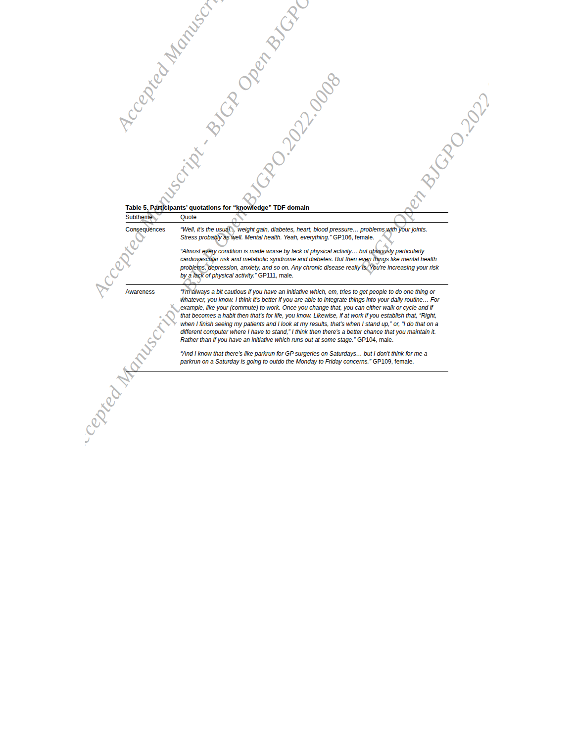BJGP Open BJGPO.2022.0008
Accepted Manuscript - BJGP Open BJGPO.2022.0008
Accepted Manuscript - BJGP Open BJGPO.2022.0008
Accepted Manuscript - BJGP Open BJGPO.2022.0008
Table 5. Participants’ quotations for “knowledge” TDF domain
| Subtheme | Quote |
| --- | --- |
| Consequences | “Well, it’s the usual… weight gain, diabetes, heart, blood pressure… problems with your joints. Stress probably as well. Mental health. Yeah, everything.” GP106, female. “Almost every condition is made worse by lack of physical activity… but obviously particularly cardiovascular risk and metabolic syndrome and diabetes. But then even things like mental health problems, depression, anxiety, and so on. Any chronic disease really is. You're increasing your risk by a lack of physical activity.” GP111, male. |
| Awareness | “I'm always a bit cautious if you have an initiative which, em, tries to get people to do one thing or whatever, you know. I think it's better if you are able to integrate things into your daily routine… For example, like your (commute) to work. Once you change that, you can either walk or cycle and if that becomes a habit then that's for life, you know. Likewise, if at work if you establish that, “Right, when I finish seeing my patients and I look at my results, that's when I stand up,” or, “I do that on a different computer where I have to stand,” I think then there's a better chance that you maintain it. Rather than if you have an initiative which runs out at some stage.” GP104, male. “And I know that there's like parkrun for GP surgeries on Saturdays… but I don't think for me a parkrun on a Saturday is going to outdo the Monday to Friday concerns.” GP109, female. |